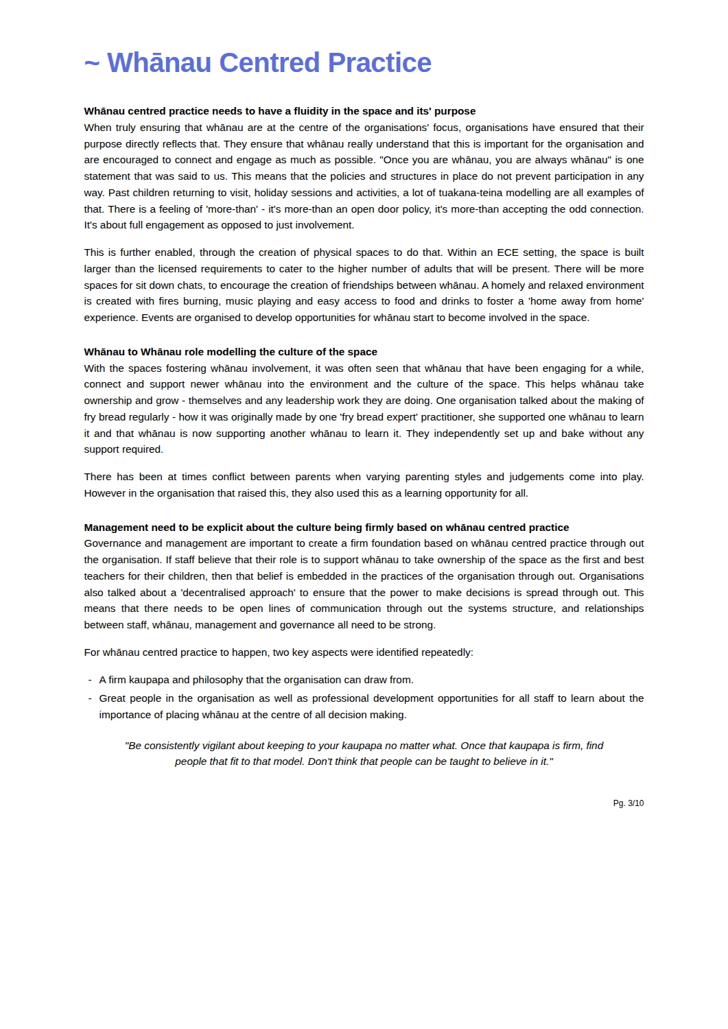~ Whānau Centred Practice
Whānau centred practice needs to have a fluidity in the space and its' purpose
When truly ensuring that whānau are at the centre of the organisations' focus, organisations have ensured that their purpose directly reflects that. They ensure that whānau really understand that this is important for the organisation and are encouraged to connect and engage as much as possible. "Once you are whānau, you are always whānau" is one statement that was said to us. This means that the policies and structures in place do not prevent participation in any way. Past children returning to visit, holiday sessions and activities, a lot of tuakana-teina modelling are all examples of that. There is a feeling of 'more-than' - it's more-than an open door policy, it's more-than accepting the odd connection. It's about full engagement as opposed to just involvement.
This is further enabled, through the creation of physical spaces to do that. Within an ECE setting, the space is built larger than the licensed requirements to cater to the higher number of adults that will be present. There will be more spaces for sit down chats, to encourage the creation of friendships between whānau. A homely and relaxed environment is created with fires burning, music playing and easy access to food and drinks to foster a 'home away from home' experience. Events are organised to develop opportunities for whānau start to become involved in the space.
Whānau to Whānau role modelling the culture of the space
With the spaces fostering whānau involvement, it was often seen that whānau that have been engaging for a while, connect and support newer whānau into the environment and the culture of the space. This helps whānau take ownership and grow - themselves and any leadership work they are doing. One organisation talked about the making of fry bread regularly - how it was originally made by one 'fry bread expert' practitioner, she supported one whānau to learn it and that whānau is now supporting another whānau to learn it. They independently set up and bake without any support required.
There has been at times conflict between parents when varying parenting styles and judgements come into play. However in the organisation that raised this, they also used this as a learning opportunity for all.
Management need to be explicit about the culture being firmly based on whānau centred practice
Governance and management are important to create a firm foundation based on whānau centred practice through out the organisation. If staff believe that their role is to support whānau to take ownership of the space as the first and best teachers for their children, then that belief is embedded in the practices of the organisation through out. Organisations also talked about a 'decentralised approach' to ensure that the power to make decisions is spread through out. This means that there needs to be open lines of communication through out the systems structure, and relationships between staff, whānau, management and governance all need to be strong.
For whānau centred practice to happen, two key aspects were identified repeatedly:
A firm kaupapa and philosophy that the organisation can draw from.
Great people in the organisation as well as professional development opportunities for all staff to learn about the importance of placing whānau at the centre of all decision making.
"Be consistently vigilant about keeping to your kaupapa no matter what. Once that kaupapa is firm, find people that fit to that model. Don't think that people can be taught to believe in it."
Pg. 3/10